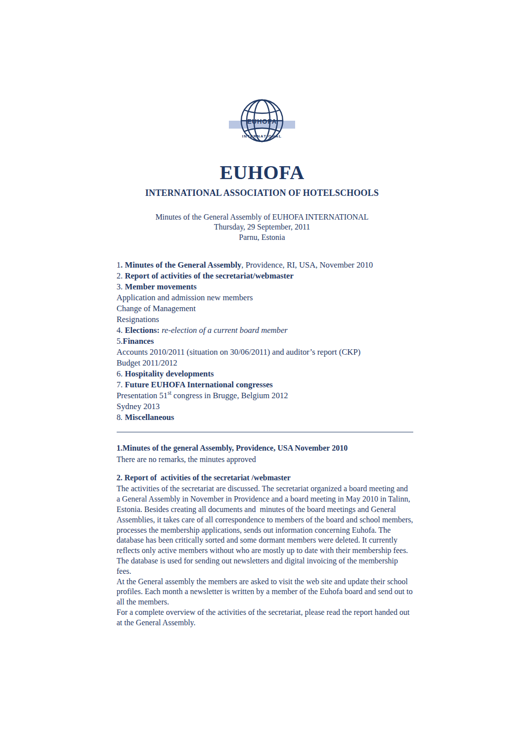EUHOFA International globe logo EUHOFA INTERNATIONAL
EUHOFA
INTERNATIONAL ASSOCIATION OF HOTELSCHOOLS
Minutes of the General Assembly of EUHOFA INTERNATIONAL
Thursday, 29 September, 2011
Parnu, Estonia
1. Minutes of the General Assembly, Providence, RI, USA, November 2010
2. Report of activities of the secretariat/webmaster
3. Member movements
Application and admission new members
Change of Management
Resignations
4. Elections: re-election of a current board member
5. Finances
Accounts 2010/2011 (situation on 30/06/2011) and auditor’s report (CKP)
Budget 2011/2012
6. Hospitality developments
7. Future EUHOFA International congresses
Presentation 51st congress in Brugge, Belgium 2012
Sydney 2013
8. Miscellaneous
1.Minutes of the general Assembly, Providence, USA November 2010
There are no remarks, the minutes approved
2. Report of activities of the secretariat /webmaster
The activities of the secretariat are discussed. The secretariat organized a board meeting and a General Assembly in November in Providence and a board meeting in May 2010 in Talinn, Estonia. Besides creating all documents and minutes of the board meetings and General Assemblies, it takes care of all correspondence to members of the board and school members, processes the membership applications, sends out information concerning Euhofa. The database has been critically sorted and some dormant members were deleted. It currently reflects only active members without who are mostly up to date with their membership fees. The database is used for sending out newsletters and digital invoicing of the membership fees.
At the General assembly the members are asked to visit the web site and update their school profiles. Each month a newsletter is written by a member of the Euhofa board and send out to all the members.
For a complete overview of the activities of the secretariat, please read the report handed out at the General Assembly.